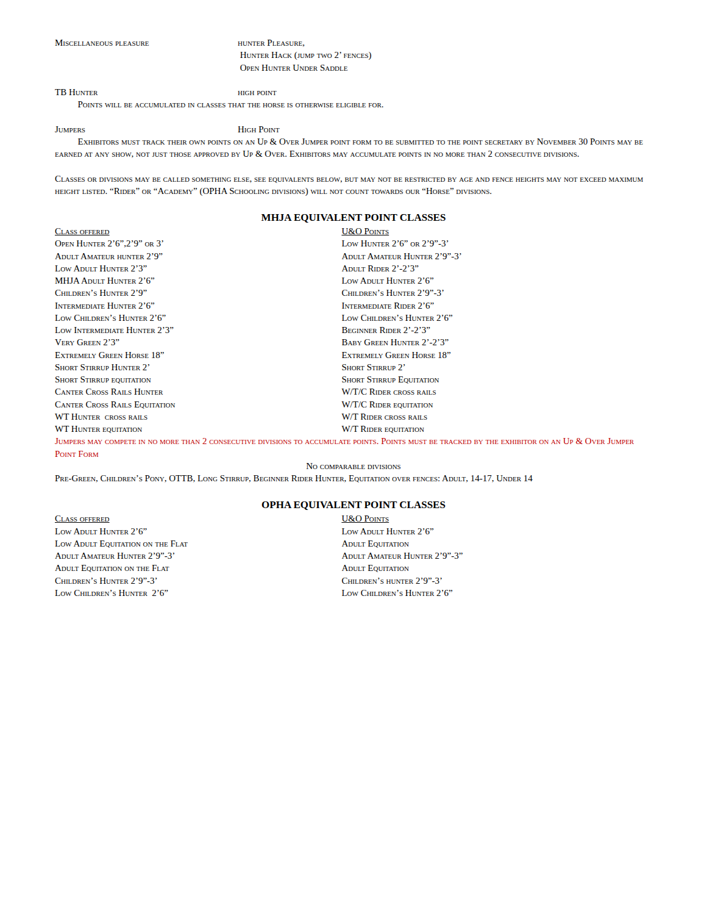Miscellaneous pleasure
hunter Pleasure,
Hunter Hack (jump two 2’ fences)
Open Hunter Under Saddle
TB Hunter
high point
Points will be accumulated in classes that the horse is otherwise eligible for.
Jumpers
High Point
Exhibitors must track their own points on an Up & Over Jumper point form to be submitted to the point secretary by November 30 Points may be earned at any show, not just those approved by Up & Over. Exhibitors may accumulate points in no more than 2 consecutive divisions.
Classes or divisions may be called something else, see equivalents below, but may not be restricted by age and fence heights may not exceed maximum height listed. “Rider” or “Academy” (OPHA Schooling divisions) will not count towards our “Horse” divisions.
MHJA EQUIVALENT POINT CLASSES
Class offered
Open Hunter 2’6”,2’9” or 3’
Adult Amateur hunter 2’9”
Low Adult Hunter 2’3”
MHJA Adult Hunter 2’6”
Children’s Hunter 2’9”
Intermediate Hunter 2’6”
Low Children’s Hunter 2’6”
Low Intermediate Hunter 2’3”
Very Green 2’3”
Extremely Green Horse 18”
Short Stirrup Hunter 2’
Short Stirrup equitation
Canter Cross Rails Hunter
Canter Cross Rails Equitation
WT Hunter cross rails
WT Hunter equitation
U&O Points
Low Hunter 2’6” or 2’9”-3’
Adult Amateur Hunter 2’9”-3’
Adult Rider 2’-2’3”
Low Adult Hunter 2’6”
Children’s Hunter 2’9”-3’
Intermediate Rider 2’6”
Low Children’s Hunter 2’6”
Beginner Rider 2’-2’3”
Baby Green Hunter 2’-2’3”
Extremely Green Horse 18”
Short Stirrup 2’
Short Stirrup Equitation
W/T/C Rider cross rails
W/T/C Rider equitation
W/T Rider cross rails
W/T Rider equitation
Jumpers may compete in no more than 2 consecutive divisions to accumulate points. Points must be tracked by the exhibitor on an Up & Over Jumper Point Form
No comparable divisions
Pre-Green, Children’s Pony, OTTB, Long Stirrup, Beginner Rider Hunter, Equitation over fences: Adult, 14-17, Under 14
OPHA EQUIVALENT POINT CLASSES
Class offered
Low Adult Hunter 2’6”
Low Adult Equitation on the Flat
Adult Amateur Hunter 2’9”-3’
Adult Equitation on the Flat
Children’s Hunter 2’9”-3’
Low Children’s Hunter 2’6”
U&O Points
Low Adult Hunter 2’6”
Adult Equitation
Adult Amateur Hunter 2’9”-3”
Adult Equitation
Children’s hunter 2’9”-3’
Low Children’s Hunter 2’6”